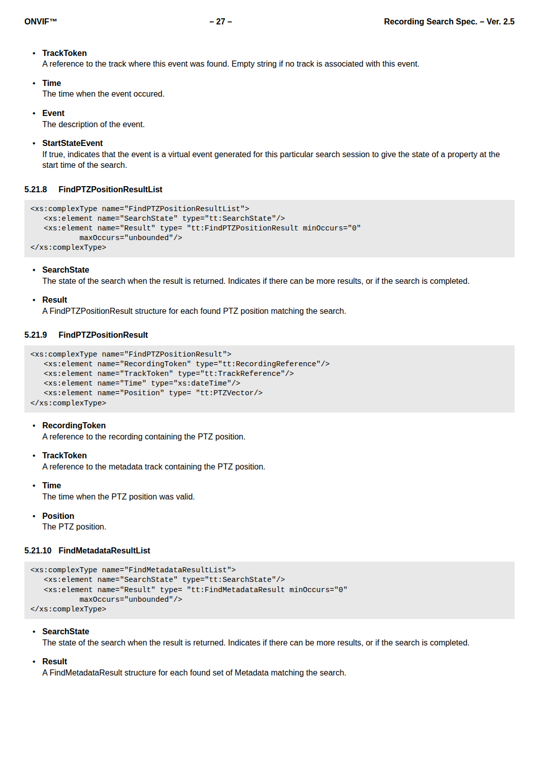ONVIF™ – 27 – Recording Search Spec. – Ver. 2.5
TrackToken A reference to the track where this event was found. Empty string if no track is associated with this event.
Time The time when the event occured.
Event The description of the event.
StartStateEvent If true, indicates that the event is a virtual event generated for this particular search session to give the state of a property at the start time of the search.
5.21.8 FindPTZPositionResultList
<xs:complexType name="FindPTZPositionResultList">
   <xs:element name="SearchState" type="tt:SearchState"/>
   <xs:element name="Result" type= "tt:FindPTZPositionResult minOccurs="0"
           maxOccurs="unbounded"/>
</xs:complexType>
SearchState The state of the search when the result is returned. Indicates if there can be more results, or if the search is completed.
Result A FindPTZPositionResult structure for each found PTZ position matching the search.
5.21.9 FindPTZPositionResult
<xs:complexType name="FindPTZPositionResult">
   <xs:element name="RecordingToken" type="tt:RecordingReference"/>
   <xs:element name="TrackToken" type="tt:TrackReference"/>
   <xs:element name="Time" type="xs:dateTime"/>
   <xs:element name="Position" type= "tt:PTZVector/>
</xs:complexType>
RecordingToken A reference to the recording containing the PTZ position.
TrackToken A reference to the metadata track containing the PTZ position.
Time The time when the PTZ position was valid.
Position The PTZ position.
5.21.10 FindMetadataResultList
<xs:complexType name="FindMetadataResultList">
   <xs:element name="SearchState" type="tt:SearchState"/>
   <xs:element name="Result" type= "tt:FindMetadataResult minOccurs="0"
           maxOccurs="unbounded"/>
</xs:complexType>
SearchState The state of the search when the result is returned. Indicates if there can be more results, or if the search is completed.
Result A FindMetadataResult structure for each found set of Metadata matching the search.